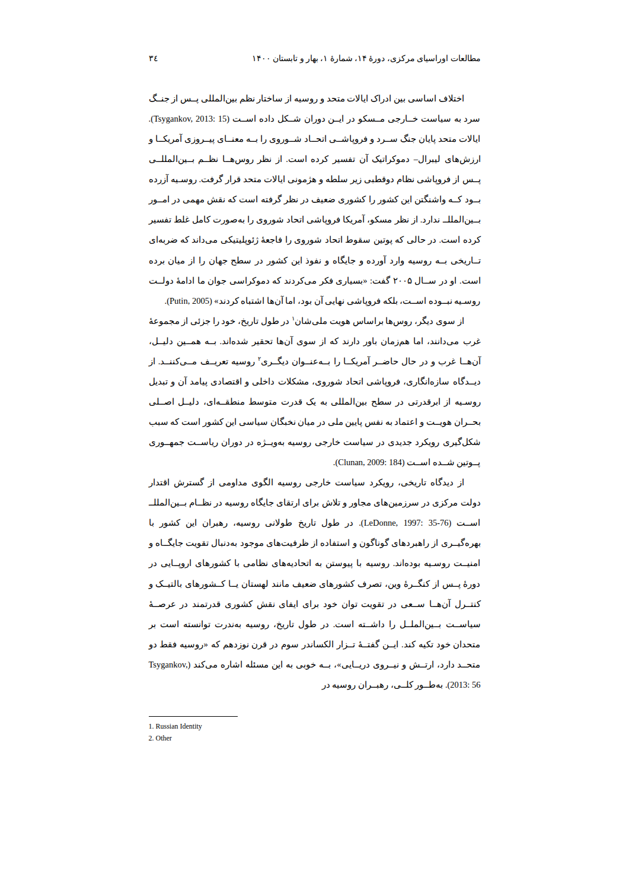مطالعات اوراسیای مرکزی، دورۀ ۱۴، شمارۀ ۱، بهار و تابستان ۱۴۰۰
۳٤
اختلاف اساسی بین ادراک ایالات متحد و روسیه از ساختار نظم بین‌المللی پــس از جنــگ سرد به سیاست خــارجی مــسکو در ایــن دوران شــکل داده اســت (Tsygankov, 2013: 15). ایالات متحد پایان جنگ ســرد و فروپاشــی اتحــاد شــوروی را بــه معنــای پیــروزی آمریکــا و ارزش‌های لیبرال– دموکراتیک آن تفسیر کرده است. از نظر روس‌هــا نظــم بــین‌المللــی پــس از فروپاشی نظام دوقطبی زیر سلطه و هژمونی ایالات متحد قرار گرفت. روسـیه آزرده بــود کــه واشنگتن این کشور را کشوری ضعیف در نظر گرفته است که نقش مهمی در امــور بــین‌المللــ ندارد. از نظر مسکو، آمریکا فروپاشی اتحاد شوروی را به‌صورت کامل غلط تفسیر کرده است. در حالی که پوتین سقوط اتحاد شوروی را فاجعۀ ژئوپلیتیکی می‌داند که ضربه‌ای تــاریخی بــه روسیه وارد آورده و جایگاه و نفوذ این کشور در سطح جهان را از میان برده است. او در ســال ۲۰۰۵ گفت: «بسیاری فکر می‌کردند که دموکراسی جوان ما ادامۀ دولــت روسـیه نبــوده اســت، بلکه فروپاشی نهایی آن بود، اما آن‌ها اشتباه کردند» (Putin, 2005).
از سوی دیگر، روس‌ها براساس هویت ملی‌شان۱ در طول تاریخ، خود را جزئی از مجموعۀ غرب می‌دانند، اما هم‌زمان باور دارند که از سوی آن‌ها تحقیر شده‌اند. بــه همــین دلیــل، آن‌هــا غرب و در حال حاضــر آمریکــا را بــه‌عنــوان دیگــری۲ روسیه تعریــف مــی‌کننــد. از دیــدگاه سازه‌انگاری، فروپاشی اتحاد شوروی، مشکلات داخلی و اقتصادی پیامد آن و تبدیل روسـیه از ابرقدرتی در سطح بین‌المللی به یک قدرت متوسط منطقــه‌ای، دلیــل اصــلی بحــران هویــت و اعتماد به نفس پایین ملی در میان نخبگان سیاسی این کشور است که سبب شکل‌گیری رویکرد جدیدی در سیاست خارجی روسیه به‌ویــژه در دوران ریاســت جمهــوری پــوتین شــده اســت (Clunan, 2009: 184).
از دیدگاه تاریخی، رویکرد سیاست خارجی روسیه الگوی مداومی از گسترش اقتدار دولت مرکزی در سرزمین‌های مجاور و تلاش برای ارتقای جایگاه روسیه در نظــام بــین‌المللــ اســت (LeDonne, 1997: 35-76). در طول تاریخ طولانی روسیه، رهبران این کشور با بهره‌گیــری از راهبردهای گوناگون و استفاده از ظرفیت‌های موجود به‌دنبال تقویت جایگــاه و امنیــت روسـیه بوده‌اند. روسیه با پیوستن به اتحادیه‌های نظامی با کشورهای اروپــایی در دورۀ پــس از کنگــرۀ وین، تصرف کشورهای ضعیف مانند لهستان یــا کــشورهای بالتیــک و کنتــرل آن‌هــا ســعی در تقویت توان خود برای ایفای نقش کشوری قدرتمند در عرصــۀ سیاســت بــین‌الملــل را داشــته است. در طول تاریخ، روسیه به‌ندرت توانسته است بر متحدان خود تکیه کند. ایــن گفتــۀ تــزار الکساندر سوم در قرن نوزدهم که «روسیه فقط دو متحــد دارد، ارتــش و نیــروی دریــایی»، بــه خوبی به این مسئله اشاره می‌کند (Tsygankov, 2013: 56). به‌طــور کلــی، رهبــران روسیه در
1. Russian Identity
2. Other